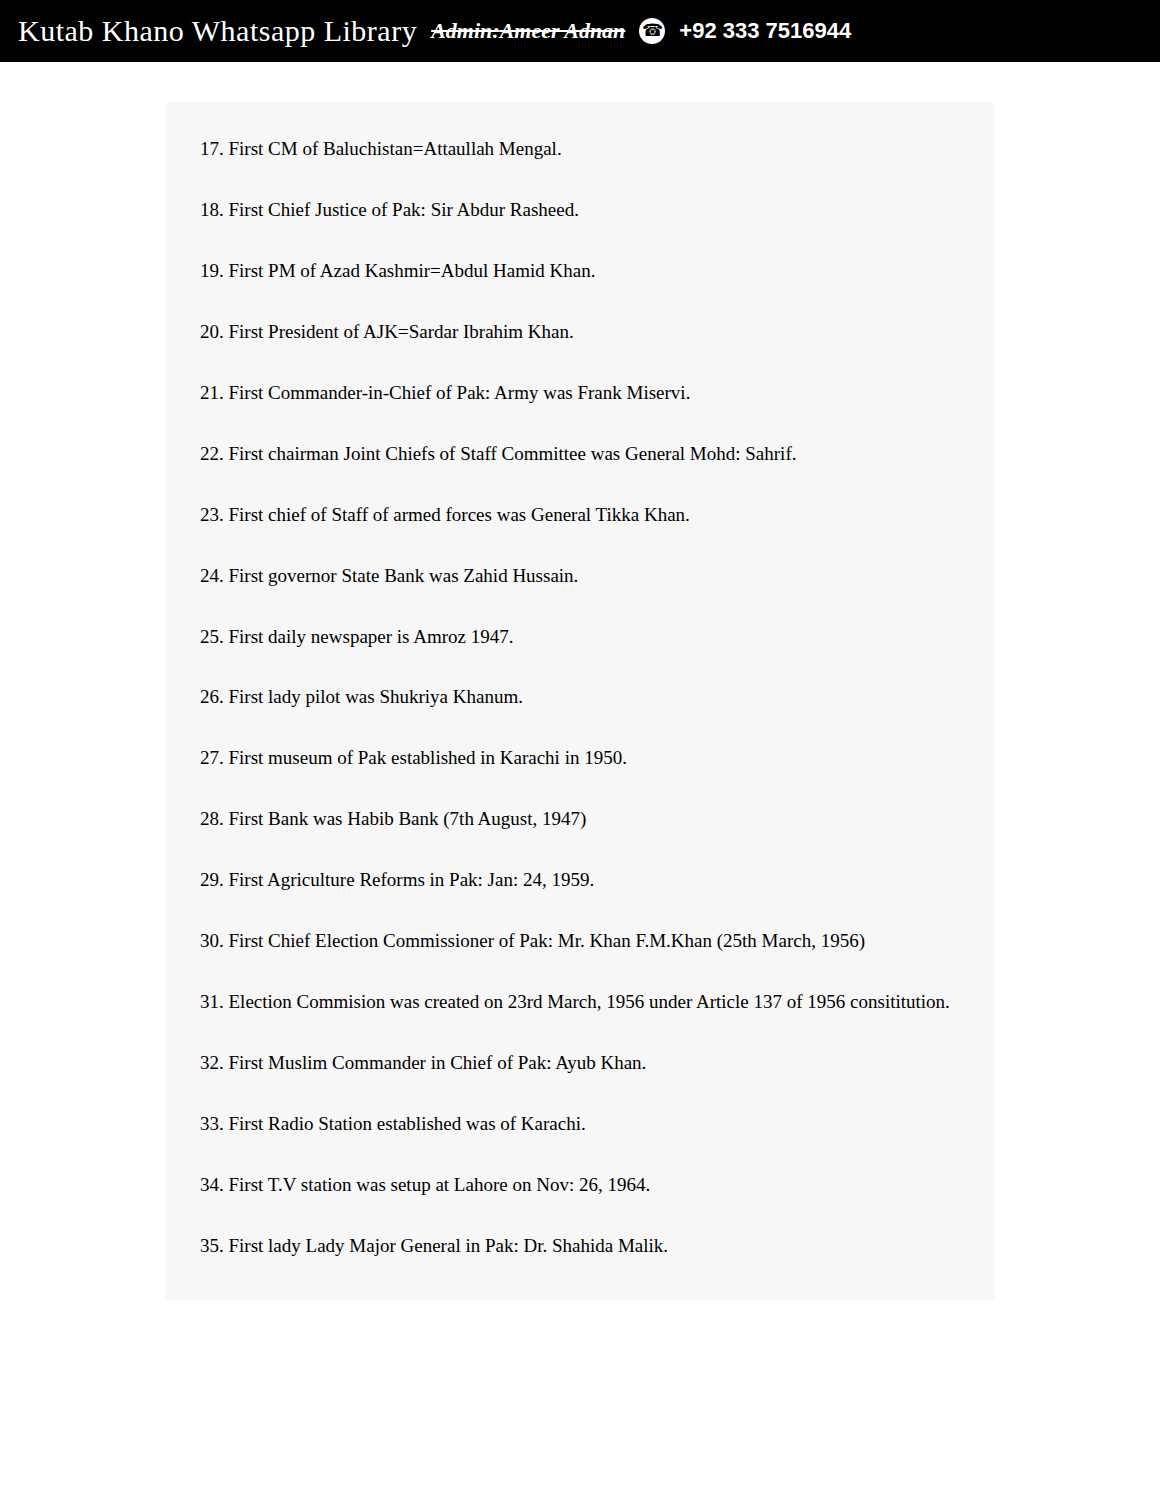Kutab Khano Whatsapp Library Admin:Ameer Adnan ☎ +92 333 7516944
17. First CM of Baluchistan=Attaullah Mengal.
18. First Chief Justice of Pak: Sir Abdur Rasheed.
19. First PM of Azad Kashmir=Abdul Hamid Khan.
20. First President of AJK=Sardar Ibrahim Khan.
21. First Commander-in-Chief of Pak: Army was Frank Miservi.
22. First chairman Joint Chiefs of Staff Committee was General Mohd: Sahrif.
23. First chief of Staff of armed forces was General Tikka Khan.
24. First governor State Bank was Zahid Hussain.
25. First daily newspaper is Amroz 1947.
26. First lady pilot was Shukriya Khanum.
27. First museum of Pak established in Karachi in 1950.
28. First Bank was Habib Bank (7th August, 1947)
29. First Agriculture Reforms in Pak: Jan: 24, 1959.
30. First Chief Election Commissioner of Pak: Mr. Khan F.M.Khan (25th March, 1956)
31. Election Commision was created on 23rd March, 1956 under Article 137 of 1956 consititution.
32. First Muslim Commander in Chief of Pak: Ayub Khan.
33. First Radio Station established was of Karachi.
34. First T.V station was setup at Lahore on Nov: 26, 1964.
35. First lady Lady Major General in Pak: Dr. Shahida Malik.